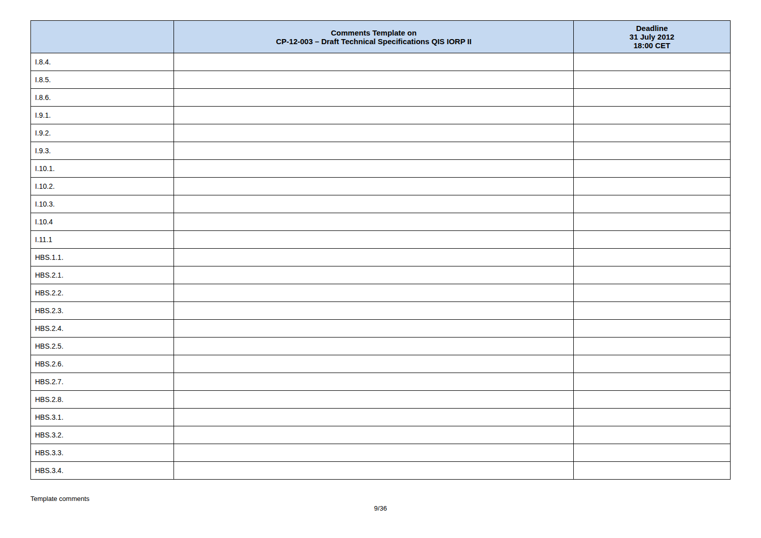| | Comments Template on CP-12-003 – Draft Technical Specifications QIS IORP II | Deadline 31 July 2012 18:00 CET |
| --- | --- | --- |
| I.8.4. | | |
| I.8.5. | | |
| I.8.6. | | |
| I.9.1. | | |
| I.9.2. | | |
| I.9.3. | | |
| I.10.1. | | |
| I.10.2. | | |
| I.10.3. | | |
| I.10.4 | | |
| I.11.1 | | |
| HBS.1.1. | | |
| HBS.2.1. | | |
| HBS.2.2. | | |
| HBS.2.3. | | |
| HBS.2.4. | | |
| HBS.2.5. | | |
| HBS.2.6. | | |
| HBS.2.7. | | |
| HBS.2.8. | | |
| HBS.3.1. | | |
| HBS.3.2. | | |
| HBS.3.3. | | |
| HBS.3.4. | | |
Template comments
9/36